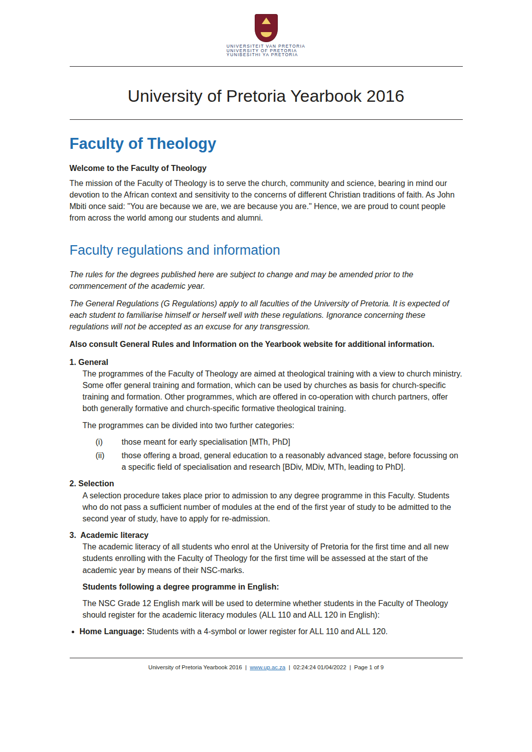Universiteit van Pretoria University of Pretoria Yunibesithi ya Pretoria
University of Pretoria Yearbook 2016
Faculty of Theology
Welcome to the Faculty of Theology
The mission of the Faculty of Theology is to serve the church, community and science, bearing in mind our devotion to the African context and sensitivity to the concerns of different Christian traditions of faith. As John Mbiti once said: "You are because we are, we are because you are." Hence, we are proud to count people from across the world among our students and alumni.
Faculty regulations and information
The rules for the degrees published here are subject to change and may be amended prior to the commencement of the academic year.
The General Regulations (G Regulations) apply to all faculties of the University of Pretoria. It is expected of each student to familiarise himself or herself well with these regulations. Ignorance concerning these regulations will not be accepted as an excuse for any transgression.
Also consult General Rules and Information on the Yearbook website for additional information.
1. General
The programmes of the Faculty of Theology are aimed at theological training with a view to church ministry. Some offer general training and formation, which can be used by churches as basis for church-specific training and formation. Other programmes, which are offered in co-operation with church partners, offer both generally formative and church-specific formative theological training.
The programmes can be divided into two further categories:
(i) those meant for early specialisation [MTh, PhD]
(ii) those offering a broad, general education to a reasonably advanced stage, before focussing on a specific field of specialisation and research [BDiv, MDiv, MTh, leading to PhD].
2. Selection
A selection procedure takes place prior to admission to any degree programme in this Faculty. Students who do not pass a sufficient number of modules at the end of the first year of study to be admitted to the second year of study, have to apply for re-admission.
3. Academic literacy
The academic literacy of all students who enrol at the University of Pretoria for the first time and all new students enrolling with the Faculty of Theology for the first time will be assessed at the start of the academic year by means of their NSC-marks.
Students following a degree programme in English:
The NSC Grade 12 English mark will be used to determine whether students in the Faculty of Theology should register for the academic literacy modules (ALL 110 and ALL 120 in English):
Home Language: Students with a 4-symbol or lower register for ALL 110 and ALL 120.
University of Pretoria Yearbook 2016 | www.up.ac.za | 02:24:24 01/04/2022 | Page 1 of 9